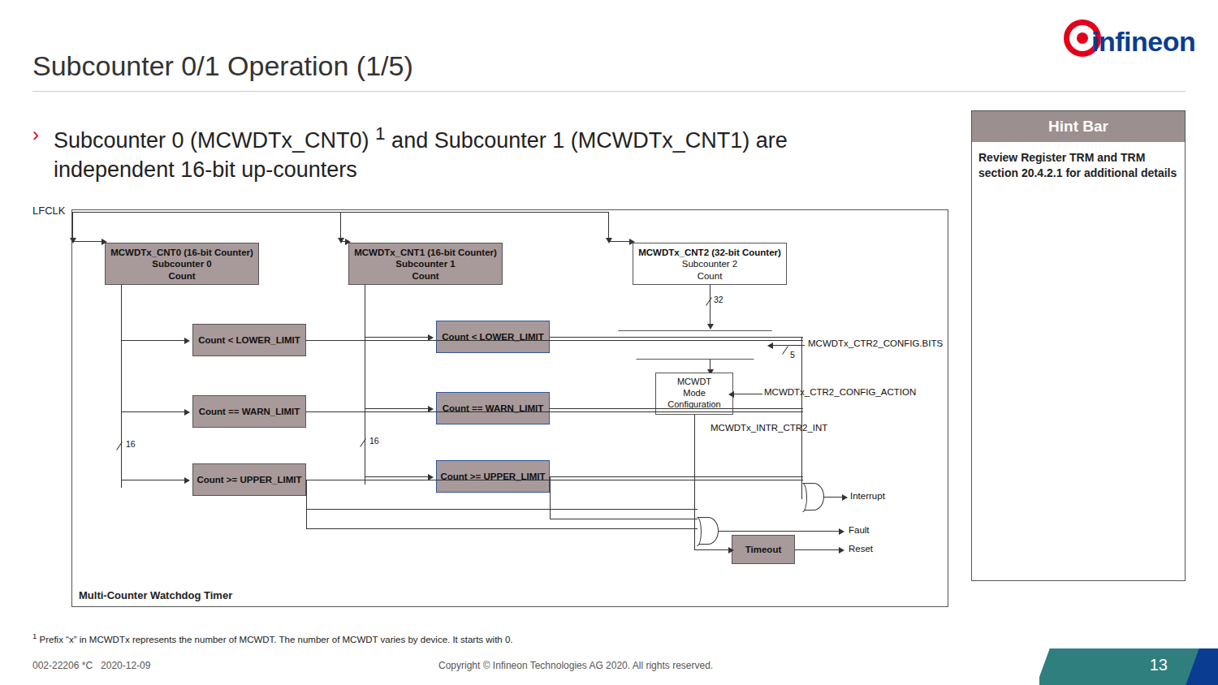infineon
Subcounter 0/1 Operation (1/5)
›Subcounter 0 (MCWDTx_CNT0) 1 and Subcounter 1 (MCWDTx_CNT1) are independent 16-bit up-counters
Hint Bar
Review Register TRM and TRM section 20.4.2.1 for additional details
LFCLK →
MCWDTx_CNT0 (16-bit Counter)
Subcounter 0
Count
MCWDTx_CNT1 (16-bit Counter)
Subcounter 1
Count
MCWDTx_CNT2 (32-bit Counter)
Subcounter 2
Count
16
16
Count < LOWER_LIMIT
Count == WARN_LIMIT
Count >= UPPER_LIMIT
Count < LOWER_LIMIT
Count == WARN_LIMIT
Count >= UPPER_LIMIT
32
MCWDT
Mode
Configuration
5
MCWDTx_CTR2_CONFIG.BITS
MCWDTx_CTR2_CONFIG_ACTION
MCWDTx_INTR_CTR2_INT
Interrupt
Fault
Timeout
Reset
Multi-Counter Watchdog Timer
1 Prefix “x” in MCWDTx represents the number of MCWDT. The number of MCWDT varies by device. It starts with 0.
002-22206 *C 2020-12-09
Copyright © Infineon Technologies AG 2020. All rights reserved.
13